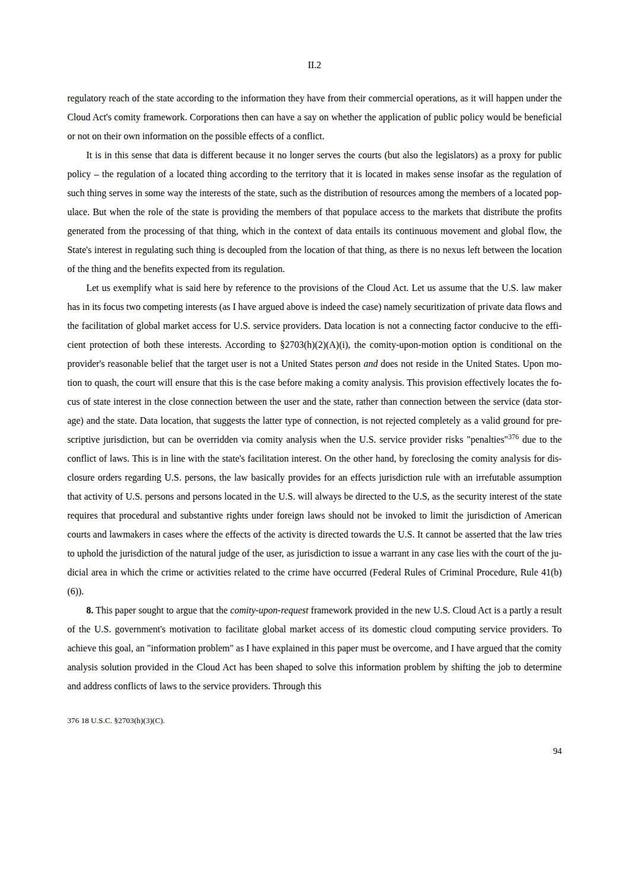II.2
regulatory reach of the state according to the information they have from their commercial operations, as it will happen under the Cloud Act's comity framework. Corporations then can have a say on whether the application of public policy would be beneficial or not on their own information on the possible effects of a conflict.
It is in this sense that data is different because it no longer serves the courts (but also the legislators) as a proxy for public policy – the regulation of a located thing according to the territory that it is located in makes sense insofar as the regulation of such thing serves in some way the interests of the state, such as the distribution of resources among the members of a located populace. But when the role of the state is providing the members of that populace access to the markets that distribute the profits generated from the processing of that thing, which in the context of data entails its continuous movement and global flow, the State's interest in regulating such thing is decoupled from the location of that thing, as there is no nexus left between the location of the thing and the benefits expected from its regulation.
Let us exemplify what is said here by reference to the provisions of the Cloud Act. Let us assume that the U.S. law maker has in its focus two competing interests (as I have argued above is indeed the case) namely securitization of private data flows and the facilitation of global market access for U.S. service providers. Data location is not a connecting factor conducive to the efficient protection of both these interests. According to §2703(h)(2)(A)(i), the comity-upon-motion option is conditional on the provider's reasonable belief that the target user is not a United States person and does not reside in the United States. Upon motion to quash, the court will ensure that this is the case before making a comity analysis. This provision effectively locates the focus of state interest in the close connection between the user and the state, rather than connection between the service (data storage) and the state. Data location, that suggests the latter type of connection, is not rejected completely as a valid ground for prescriptive jurisdiction, but can be overridden via comity analysis when the U.S. service provider risks "penalties"376 due to the conflict of laws. This is in line with the state's facilitation interest. On the other hand, by foreclosing the comity analysis for disclosure orders regarding U.S. persons, the law basically provides for an effects jurisdiction rule with an irrefutable assumption that activity of U.S. persons and persons located in the U.S. will always be directed to the U.S, as the security interest of the state requires that procedural and substantive rights under foreign laws should not be invoked to limit the jurisdiction of American courts and lawmakers in cases where the effects of the activity is directed towards the U.S. It cannot be asserted that the law tries to uphold the jurisdiction of the natural judge of the user, as jurisdiction to issue a warrant in any case lies with the court of the judicial area in which the crime or activities related to the crime have occurred (Federal Rules of Criminal Procedure, Rule 41(b)(6)).
8. This paper sought to argue that the comity-upon-request framework provided in the new U.S. Cloud Act is a partly a result of the U.S. government's motivation to facilitate global market access of its domestic cloud computing service providers. To achieve this goal, an "information problem" as I have explained in this paper must be overcome, and I have argued that the comity analysis solution provided in the Cloud Act has been shaped to solve this information problem by shifting the job to determine and address conflicts of laws to the service providers. Through this
376 18 U.S.C. §2703(h)(3)(C).
94